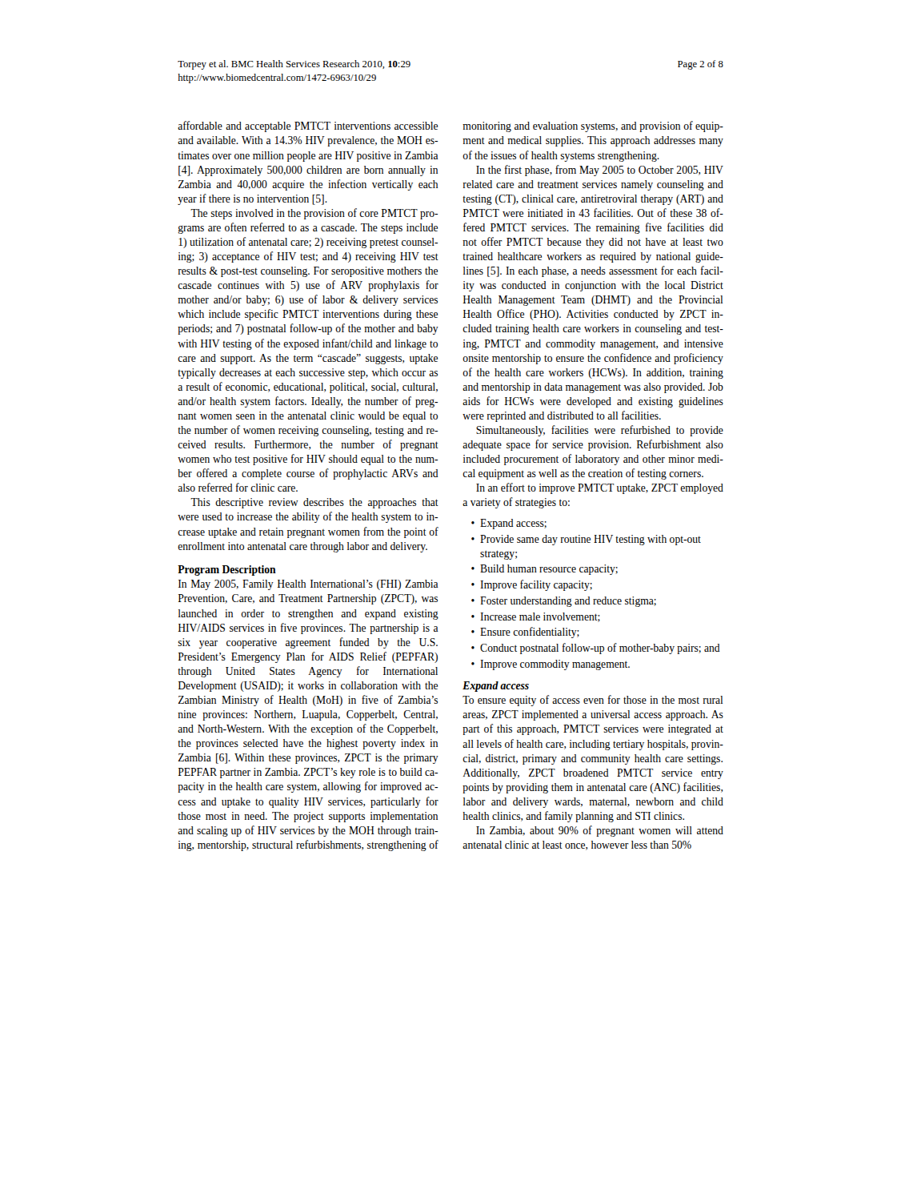Torpey et al. BMC Health Services Research 2010, 10:29 http://www.biomedcentral.com/1472-6963/10/29
Page 2 of 8
affordable and acceptable PMTCT interventions accessible and available. With a 14.3% HIV prevalence, the MOH estimates over one million people are HIV positive in Zambia [4]. Approximately 500,000 children are born annually in Zambia and 40,000 acquire the infection vertically each year if there is no intervention [5].
The steps involved in the provision of core PMTCT programs are often referred to as a cascade. The steps include 1) utilization of antenatal care; 2) receiving pretest counseling; 3) acceptance of HIV test; and 4) receiving HIV test results & post-test counseling. For seropositive mothers the cascade continues with 5) use of ARV prophylaxis for mother and/or baby; 6) use of labor & delivery services which include specific PMTCT interventions during these periods; and 7) postnatal follow-up of the mother and baby with HIV testing of the exposed infant/child and linkage to care and support. As the term “cascade” suggests, uptake typically decreases at each successive step, which occur as a result of economic, educational, political, social, cultural, and/or health system factors. Ideally, the number of pregnant women seen in the antenatal clinic would be equal to the number of women receiving counseling, testing and received results. Furthermore, the number of pregnant women who test positive for HIV should equal to the number offered a complete course of prophylactic ARVs and also referred for clinic care.
This descriptive review describes the approaches that were used to increase the ability of the health system to increase uptake and retain pregnant women from the point of enrollment into antenatal care through labor and delivery.
Program Description
In May 2005, Family Health International’s (FHI) Zambia Prevention, Care, and Treatment Partnership (ZPCT), was launched in order to strengthen and expand existing HIV/AIDS services in five provinces. The partnership is a six year cooperative agreement funded by the U.S. President’s Emergency Plan for AIDS Relief (PEPFAR) through United States Agency for International Development (USAID); it works in collaboration with the Zambian Ministry of Health (MoH) in five of Zambia’s nine provinces: Northern, Luapula, Copperbelt, Central, and North-Western. With the exception of the Copperbelt, the provinces selected have the highest poverty index in Zambia [6]. Within these provinces, ZPCT is the primary PEPFAR partner in Zambia. ZPCT’s key role is to build capacity in the health care system, allowing for improved access and uptake to quality HIV services, particularly for those most in need. The project supports implementation and scaling up of HIV services by the MOH through training, mentorship, structural refurbishments, strengthening of monitoring and evaluation systems, and provision of equipment and medical supplies. This approach addresses many of the issues of health systems strengthening.
In the first phase, from May 2005 to October 2005, HIV related care and treatment services namely counseling and testing (CT), clinical care, antiretroviral therapy (ART) and PMTCT were initiated in 43 facilities. Out of these 38 offered PMTCT services. The remaining five facilities did not offer PMTCT because they did not have at least two trained healthcare workers as required by national guidelines [5]. In each phase, a needs assessment for each facility was conducted in conjunction with the local District Health Management Team (DHMT) and the Provincial Health Office (PHO). Activities conducted by ZPCT included training health care workers in counseling and testing, PMTCT and commodity management, and intensive onsite mentorship to ensure the confidence and proficiency of the health care workers (HCWs). In addition, training and mentorship in data management was also provided. Job aids for HCWs were developed and existing guidelines were reprinted and distributed to all facilities.
Simultaneously, facilities were refurbished to provide adequate space for service provision. Refurbishment also included procurement of laboratory and other minor medical equipment as well as the creation of testing corners.
In an effort to improve PMTCT uptake, ZPCT employed a variety of strategies to:
Expand access;
Provide same day routine HIV testing with opt-out strategy;
Build human resource capacity;
Improve facility capacity;
Foster understanding and reduce stigma;
Increase male involvement;
Ensure confidentiality;
Conduct postnatal follow-up of mother-baby pairs; and
Improve commodity management.
Expand access
To ensure equity of access even for those in the most rural areas, ZPCT implemented a universal access approach. As part of this approach, PMTCT services were integrated at all levels of health care, including tertiary hospitals, provincial, district, primary and community health care settings. Additionally, ZPCT broadened PMTCT service entry points by providing them in antenatal care (ANC) facilities, labor and delivery wards, maternal, newborn and child health clinics, and family planning and STI clinics.
In Zambia, about 90% of pregnant women will attend antenatal clinic at least once, however less than 50%